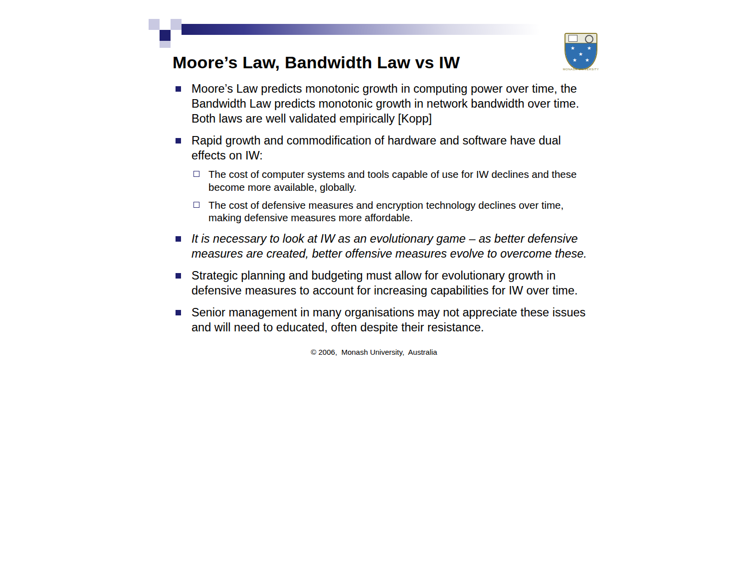★ ★ ★ ★ ★
MONASH UNIVERSITY
Moore’s Law, Bandwidth Law vs IW
Moore’s Law predicts monotonic growth in computing power over time, the Bandwidth Law predicts monotonic growth in network bandwidth over time. Both laws are well validated empirically [Kopp]
Rapid growth and commodification of hardware and software have dual effects on IW:
The cost of computer systems and tools capable of use for IW declines and these become more available, globally.
The cost of defensive measures and encryption technology declines over time, making defensive measures more affordable.
It is necessary to look at IW as an evolutionary game – as better defensive measures are created, better offensive measures evolve to overcome these.
Strategic planning and budgeting must allow for evolutionary growth in defensive measures to account for increasing capabilities for IW over time.
Senior management in many organisations may not appreciate these issues and will need to educated, often despite their resistance.
© 2006, Monash University, Australia